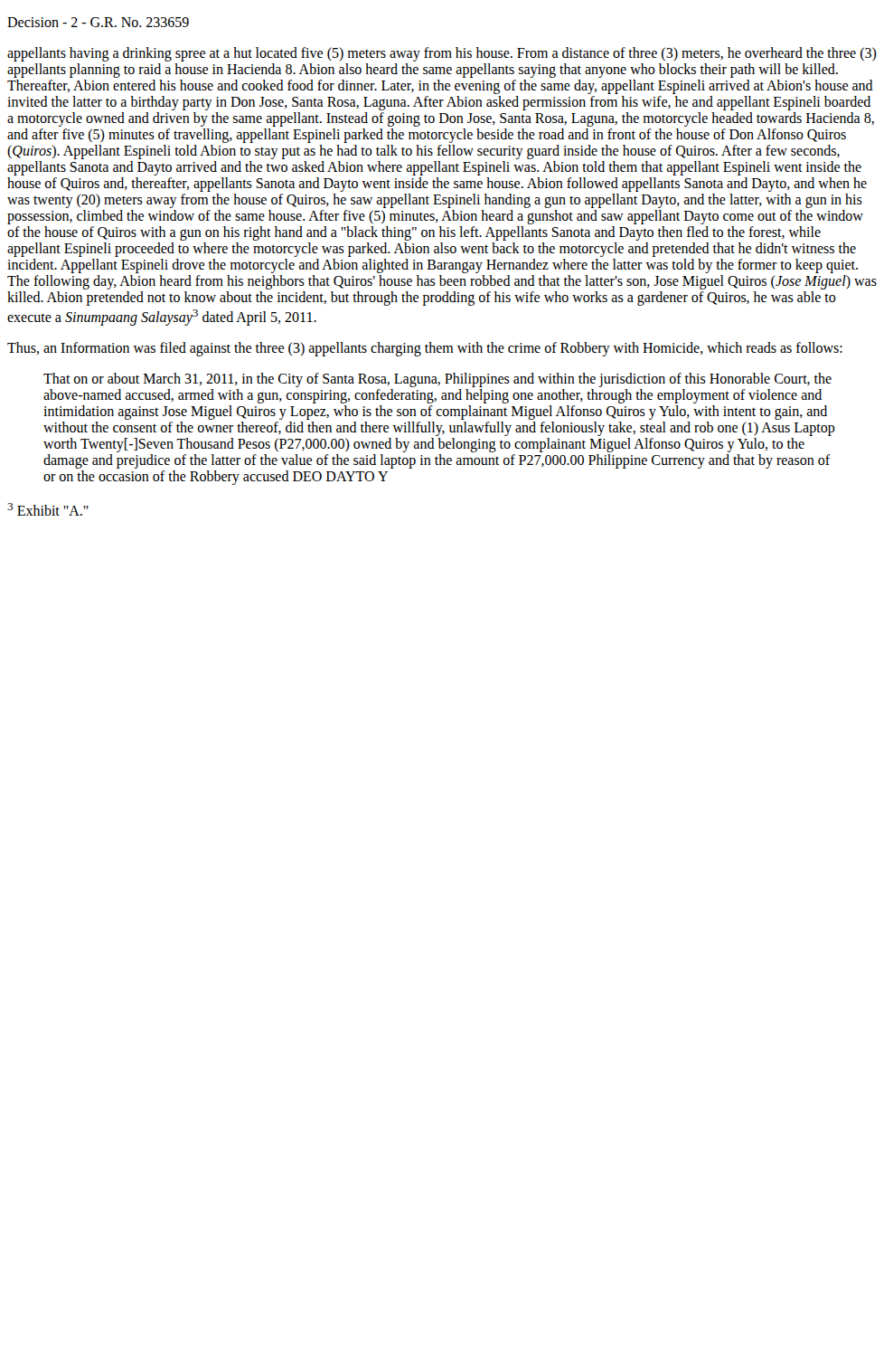Decision - 2 - G.R. No. 233659
appellants having a drinking spree at a hut located five (5) meters away from his house. From a distance of three (3) meters, he overheard the three (3) appellants planning to raid a house in Hacienda 8. Abion also heard the same appellants saying that anyone who blocks their path will be killed. Thereafter, Abion entered his house and cooked food for dinner. Later, in the evening of the same day, appellant Espineli arrived at Abion's house and invited the latter to a birthday party in Don Jose, Santa Rosa, Laguna. After Abion asked permission from his wife, he and appellant Espineli boarded a motorcycle owned and driven by the same appellant. Instead of going to Don Jose, Santa Rosa, Laguna, the motorcycle headed towards Hacienda 8, and after five (5) minutes of travelling, appellant Espineli parked the motorcycle beside the road and in front of the house of Don Alfonso Quiros (Quiros). Appellant Espineli told Abion to stay put as he had to talk to his fellow security guard inside the house of Quiros. After a few seconds, appellants Sanota and Dayto arrived and the two asked Abion where appellant Espineli was. Abion told them that appellant Espineli went inside the house of Quiros and, thereafter, appellants Sanota and Dayto went inside the same house. Abion followed appellants Sanota and Dayto, and when he was twenty (20) meters away from the house of Quiros, he saw appellant Espineli handing a gun to appellant Dayto, and the latter, with a gun in his possession, climbed the window of the same house. After five (5) minutes, Abion heard a gunshot and saw appellant Dayto come out of the window of the house of Quiros with a gun on his right hand and a "black thing" on his left. Appellants Sanota and Dayto then fled to the forest, while appellant Espineli proceeded to where the motorcycle was parked. Abion also went back to the motorcycle and pretended that he didn't witness the incident. Appellant Espineli drove the motorcycle and Abion alighted in Barangay Hernandez where the latter was told by the former to keep quiet. The following day, Abion heard from his neighbors that Quiros' house has been robbed and that the latter's son, Jose Miguel Quiros (Jose Miguel) was killed. Abion pretended not to know about the incident, but through the prodding of his wife who works as a gardener of Quiros, he was able to execute a Sinumpaang Salaysay3 dated April 5, 2011.
Thus, an Information was filed against the three (3) appellants charging them with the crime of Robbery with Homicide, which reads as follows:
That on or about March 31, 2011, in the City of Santa Rosa, Laguna, Philippines and within the jurisdiction of this Honorable Court, the above-named accused, armed with a gun, conspiring, confederating, and helping one another, through the employment of violence and intimidation against Jose Miguel Quiros y Lopez, who is the son of complainant Miguel Alfonso Quiros y Yulo, with intent to gain, and without the consent of the owner thereof, did then and there willfully, unlawfully and feloniously take, steal and rob one (1) Asus Laptop worth Twenty[-]Seven Thousand Pesos (P27,000.00) owned by and belonging to complainant Miguel Alfonso Quiros y Yulo, to the damage and prejudice of the latter of the value of the said laptop in the amount of P27,000.00 Philippine Currency and that by reason of or on the occasion of the Robbery accused DEO DAYTO Y
3 Exhibit "A."